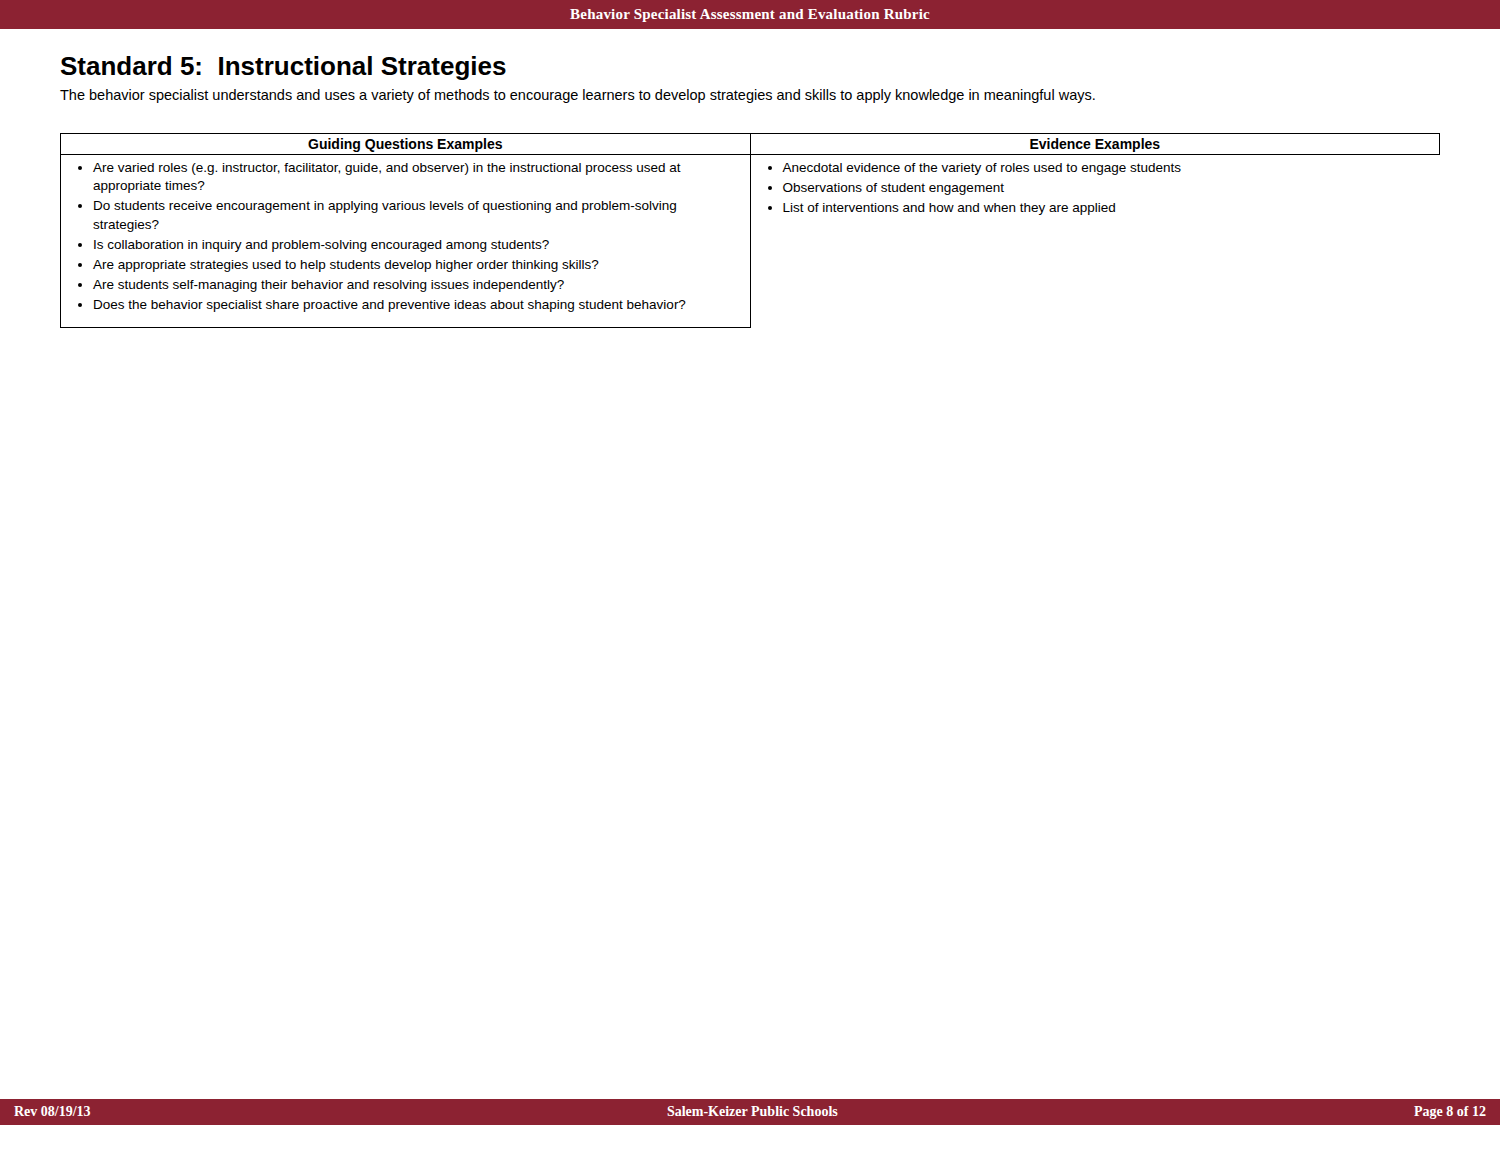Behavior Specialist Assessment and Evaluation Rubric
Standard 5: Instructional Strategies
The behavior specialist understands and uses a variety of methods to encourage learners to develop strategies and skills to apply knowledge in meaningful ways.
| Guiding Questions Examples | Evidence Examples |
| --- | --- |
| Are varied roles (e.g. instructor, facilitator, guide, and observer) in the instructional process used at appropriate times? Do students receive encouragement in applying various levels of questioning and problem-solving strategies? Is collaboration in inquiry and problem-solving encouraged among students? Are appropriate strategies used to help students develop higher order thinking skills? Are students self-managing their behavior and resolving issues independently? Does the behavior specialist share proactive and preventive ideas about shaping student behavior? | Anecdotal evidence of the variety of roles used to engage students Observations of student engagement List of interventions and how and when they are applied |
Rev 08/19/13 Salem-Keizer Public Schools Page 8 of 12